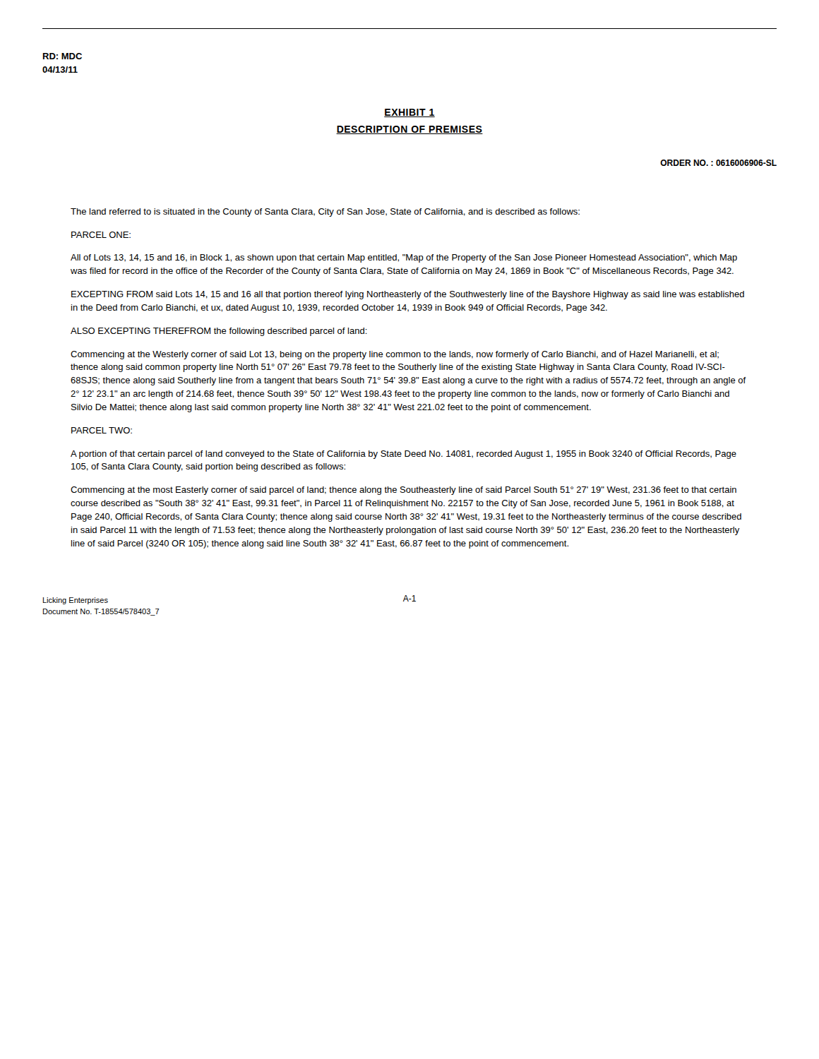RD: MDC
04/13/11
EXHIBIT 1
DESCRIPTION OF PREMISES
ORDER NO. : 0616006906-SL
The land referred to is situated in the County of Santa Clara, City of San Jose, State of California, and is described as follows:
PARCEL ONE:
All of Lots 13, 14, 15 and 16, in Block 1, as shown upon that certain Map entitled, "Map of the Property of the San Jose Pioneer Homestead Association", which Map was filed for record in the office of the Recorder of the County of Santa Clara, State of California on May 24, 1869 in Book "C" of Miscellaneous Records, Page 342.
EXCEPTING FROM said Lots 14, 15 and 16 all that portion thereof lying Northeasterly of the Southwesterly line of the Bayshore Highway as said line was established in the Deed from Carlo Bianchi, et ux, dated August 10, 1939, recorded October 14, 1939 in Book 949 of Official Records, Page 342.
ALSO EXCEPTING THEREFROM the following described parcel of land:
Commencing at the Westerly corner of said Lot 13, being on the property line common to the lands, now formerly of Carlo Bianchi, and of Hazel Marianelli, et al; thence along said common property line North 51° 07' 26" East 79.78 feet to the Southerly line of the existing State Highway in Santa Clara County, Road IV-SCI-68SJS; thence along said Southerly line from a tangent that bears South 71° 54' 39.8" East along a curve to the right with a radius of 5574.72 feet, through an angle of 2° 12' 23.1" an arc length of 214.68 feet, thence South 39° 50' 12" West 198.43 feet to the property line common to the lands, now or formerly of Carlo Bianchi and Silvio De Mattei; thence along last said common property line North 38° 32' 41" West 221.02 feet to the point of commencement.
PARCEL TWO:
A portion of that certain parcel of land conveyed to the State of California by State Deed No. 14081, recorded August 1, 1955 in Book 3240 of Official Records, Page 105, of Santa Clara County, said portion being described as follows:
Commencing at the most Easterly corner of said parcel of land; thence along the Southeasterly line of said Parcel South 51° 27' 19" West, 231.36 feet to that certain course described as "South 38° 32' 41" East, 99.31 feet", in Parcel 11 of Relinquishment No. 22157 to the City of San Jose, recorded June 5, 1961 in Book 5188, at Page 240, Official Records, of Santa Clara County; thence along said course North 38° 32' 41" West, 19.31 feet to the Northeasterly terminus of the course described in said Parcel 11 with the length of 71.53 feet; thence along the Northeasterly prolongation of last said course North 39° 50' 12" East, 236.20 feet to the Northeasterly line of said Parcel (3240 OR 105); thence along said line South 38° 32' 41" East, 66.87 feet to the point of commencement.
A-1
Licking Enterprises
Document No. T-18554/578403_7